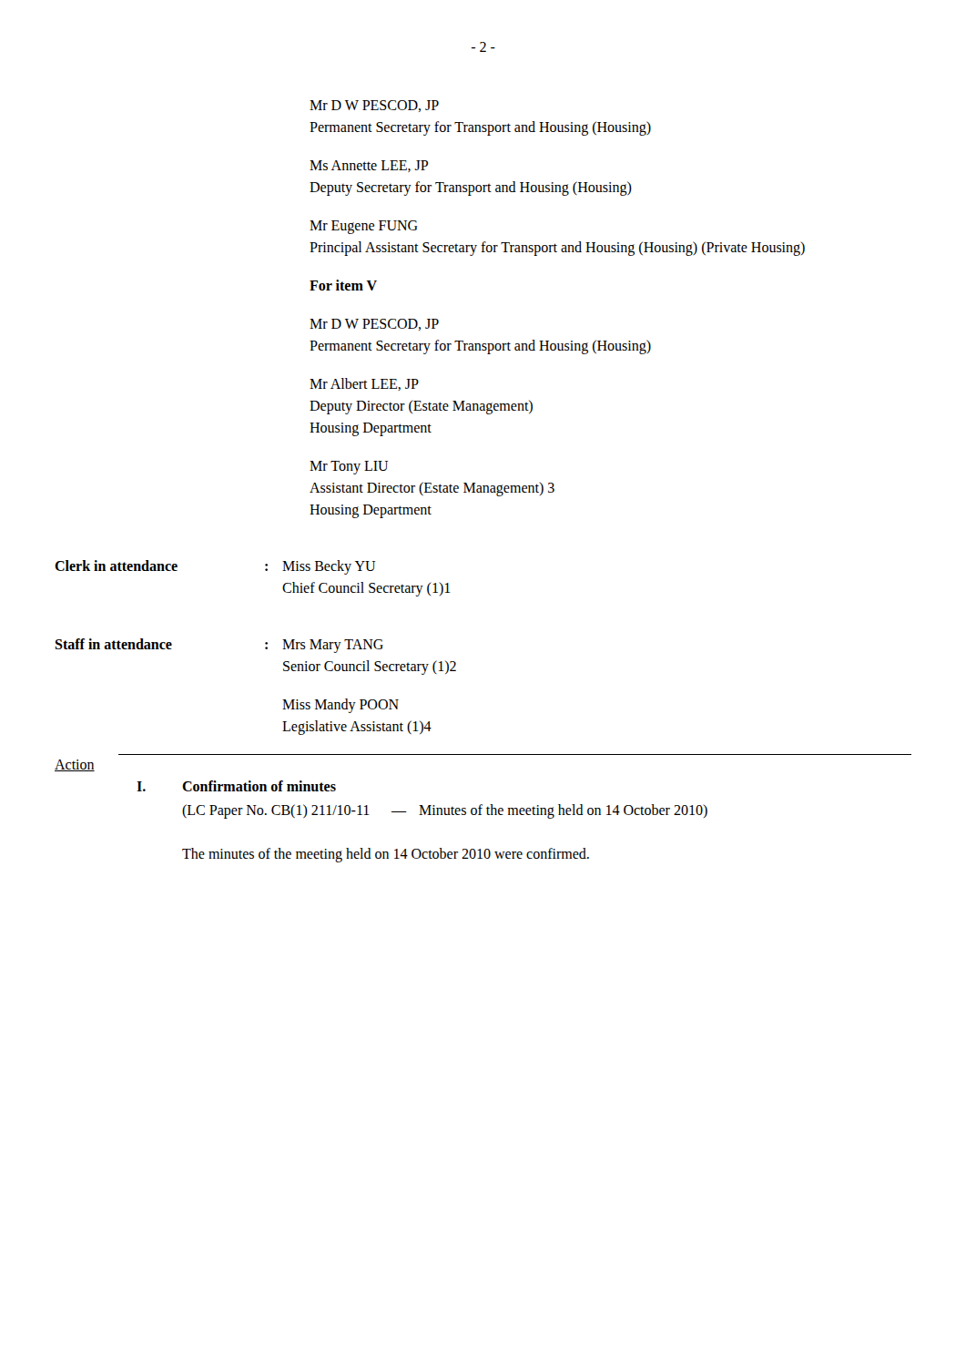- 2 -
Mr D W PESCOD, JP
Permanent Secretary for Transport and Housing (Housing)
Ms Annette LEE, JP
Deputy Secretary for Transport and Housing (Housing)
Mr Eugene FUNG
Principal Assistant Secretary for Transport and Housing (Housing) (Private Housing)
For item V
Mr D W PESCOD, JP
Permanent Secretary for Transport and Housing (Housing)
Mr Albert LEE, JP
Deputy Director (Estate Management)
Housing Department
Mr Tony LIU
Assistant Director (Estate Management) 3
Housing Department
Clerk in attendance
:
Miss Becky YU
Chief Council Secretary (1)1
Staff in attendance
:
Mrs Mary TANG
Senior Council Secretary (1)2
Miss Mandy POON
Legislative Assistant (1)4
Action
I.
Confirmation of minutes
(LC Paper No. CB(1) 211/10-11
—
Minutes of the meeting held on 14 October 2010)
The minutes of the meeting held on 14 October 2010 were confirmed.